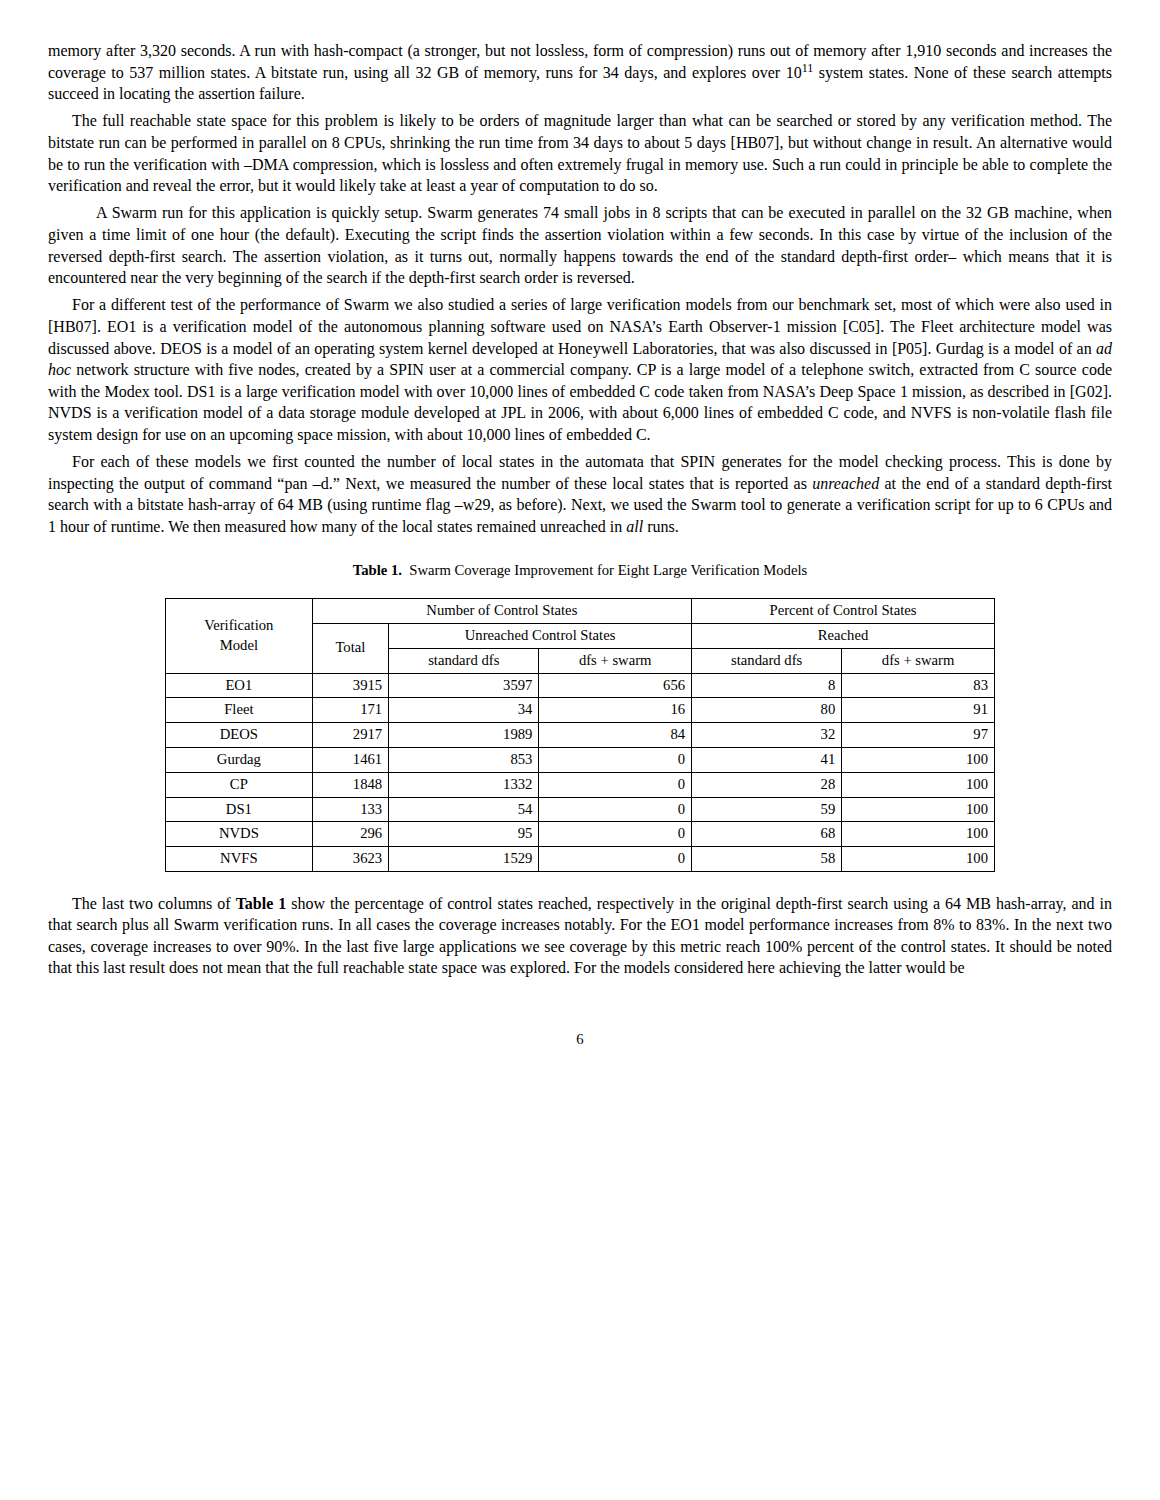memory after 3,320 seconds. A run with hash-compact (a stronger, but not lossless, form of compression) runs out of memory after 1,910 seconds and increases the coverage to 537 million states. A bitstate run, using all 32 GB of memory, runs for 34 days, and explores over 1011 system states. None of these search attempts succeed in locating the assertion failure.
The full reachable state space for this problem is likely to be orders of magnitude larger than what can be searched or stored by any verification method. The bitstate run can be performed in parallel on 8 CPUs, shrinking the run time from 34 days to about 5 days [HB07], but without change in result. An alternative would be to run the verification with –DMA compression, which is lossless and often extremely frugal in memory use. Such a run could in principle be able to complete the verification and reveal the error, but it would likely take at least a year of computation to do so.
A Swarm run for this application is quickly setup. Swarm generates 74 small jobs in 8 scripts that can be executed in parallel on the 32 GB machine, when given a time limit of one hour (the default). Executing the script finds the assertion violation within a few seconds. In this case by virtue of the inclusion of the reversed depth-first search. The assertion violation, as it turns out, normally happens towards the end of the standard depth-first order– which means that it is encountered near the very beginning of the search if the depth-first search order is reversed.
For a different test of the performance of Swarm we also studied a series of large verification models from our benchmark set, most of which were also used in [HB07]. EO1 is a verification model of the autonomous planning software used on NASA’s Earth Observer-1 mission [C05]. The Fleet architecture model was discussed above. DEOS is a model of an operating system kernel developed at Honeywell Laboratories, that was also discussed in [P05]. Gurdag is a model of an ad hoc network structure with five nodes, created by a SPIN user at a commercial company. CP is a large model of a telephone switch, extracted from C source code with the Modex tool. DS1 is a large verification model with over 10,000 lines of embedded C code taken from NASA’s Deep Space 1 mission, as described in [G02]. NVDS is a verification model of a data storage module developed at JPL in 2006, with about 6,000 lines of embedded C code, and NVFS is non-volatile flash file system design for use on an upcoming space mission, with about 10,000 lines of embedded C.
For each of these models we first counted the number of local states in the automata that SPIN generates for the model checking process. This is done by inspecting the output of command “pan –d.” Next, we measured the number of these local states that is reported as unreached at the end of a standard depth-first search with a bitstate hash-array of 64 MB (using runtime flag –w29, as before). Next, we used the Swarm tool to generate a verification script for up to 6 CPUs and 1 hour of runtime. We then measured how many of the local states remained unreached in all runs.
Table 1. Swarm Coverage Improvement for Eight Large Verification Models
| Verification Model | Number of Control States | Percent of Control States |
| --- | --- | --- |
| Total | Unreached Control States | Reached |
| standard dfs | dfs + swarm | standard dfs | dfs + swarm |
| EO1 | 3915 | 3597 | 656 | 8 | 83 |
| Fleet | 171 | 34 | 16 | 80 | 91 |
| DEOS | 2917 | 1989 | 84 | 32 | 97 |
| Gurdag | 1461 | 853 | 0 | 41 | 100 |
| CP | 1848 | 1332 | 0 | 28 | 100 |
| DS1 | 133 | 54 | 0 | 59 | 100 |
| NVDS | 296 | 95 | 0 | 68 | 100 |
| NVFS | 3623 | 1529 | 0 | 58 | 100 |
The last two columns of Table 1 show the percentage of control states reached, respectively in the original depth-first search using a 64 MB hash-array, and in that search plus all Swarm verification runs. In all cases the coverage increases notably. For the EO1 model performance increases from 8% to 83%. In the next two cases, coverage increases to over 90%. In the last five large applications we see coverage by this metric reach 100% percent of the control states. It should be noted that this last result does not mean that the full reachable state space was explored. For the models considered here achieving the latter would be
6